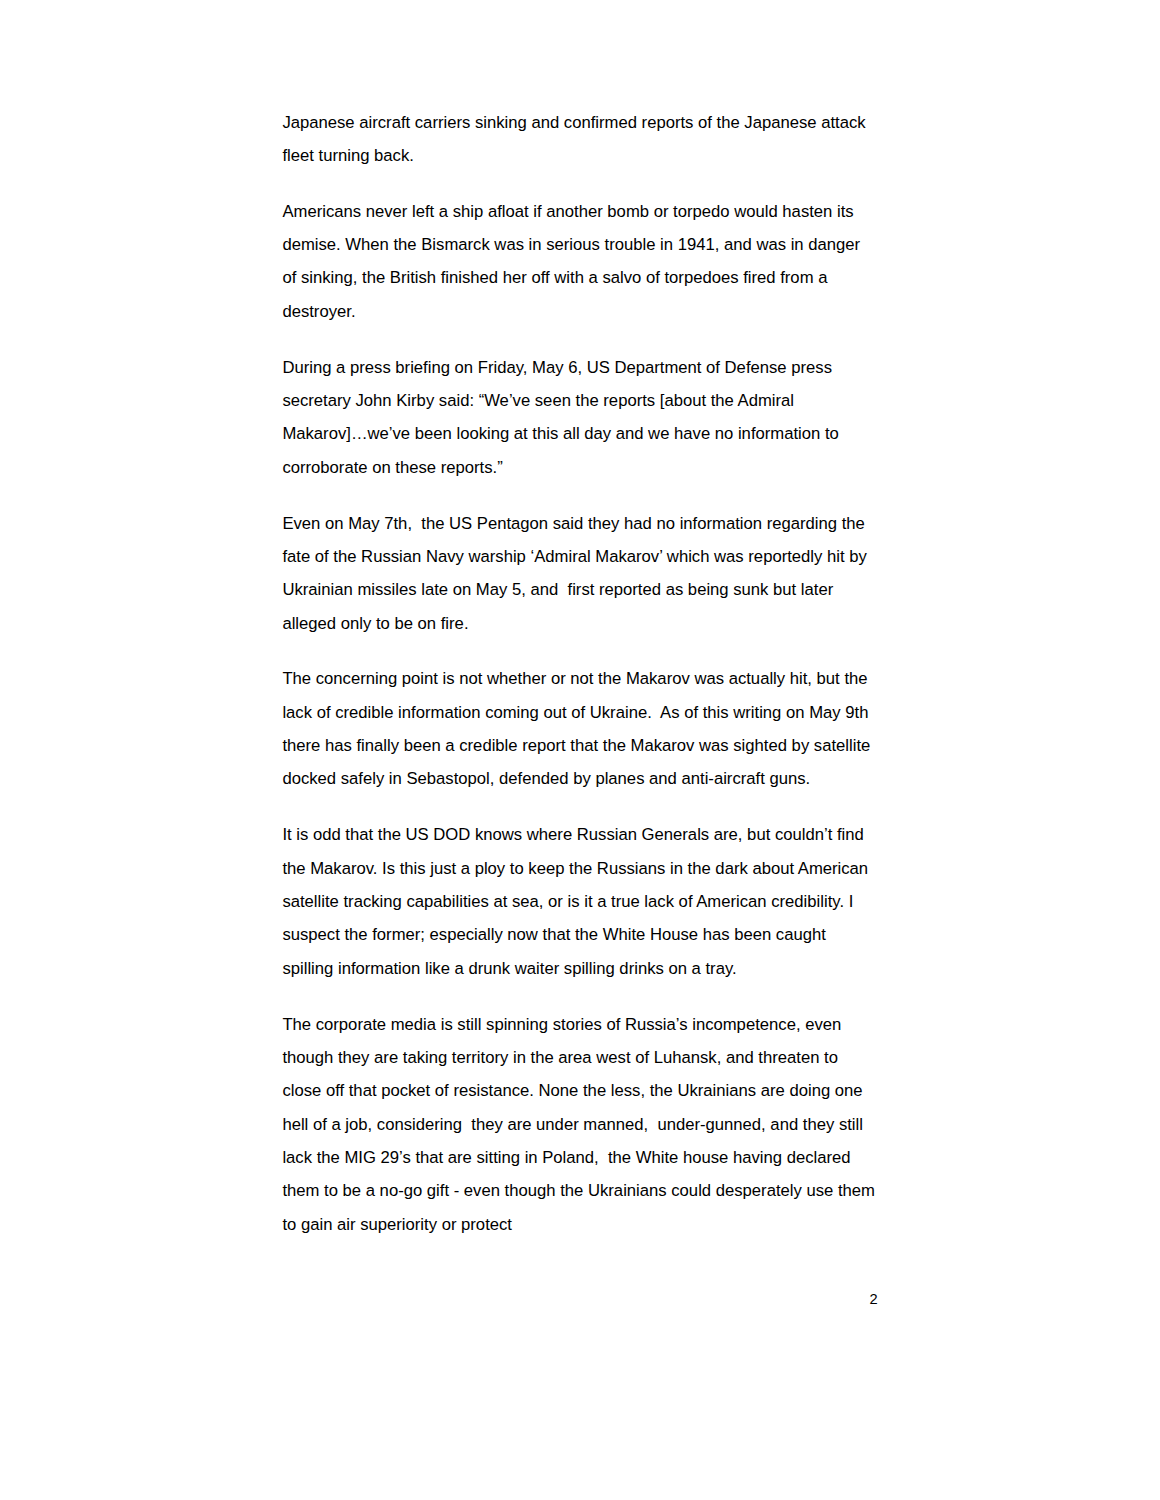Japanese aircraft carriers sinking and confirmed reports of the Japanese attack fleet turning back.
Americans never left a ship afloat if another bomb or torpedo would hasten its demise. When the Bismarck was in serious trouble in 1941, and was in danger of sinking, the British finished her off with a salvo of torpedoes fired from a destroyer.
During a press briefing on Friday, May 6, US Department of Defense press secretary John Kirby said: “We’ve seen the reports [about the Admiral Makarov]…we’ve been looking at this all day and we have no information to corroborate on these reports.”
Even on May 7th, the US Pentagon said they had no information regarding the fate of the Russian Navy warship ‘Admiral Makarov’ which was reportedly hit by Ukrainian missiles late on May 5, and first reported as being sunk but later alleged only to be on fire.
The concerning point is not whether or not the Makarov was actually hit, but the lack of credible information coming out of Ukraine. As of this writing on May 9th there has finally been a credible report that the Makarov was sighted by satellite docked safely in Sebastopol, defended by planes and anti-aircraft guns.
It is odd that the US DOD knows where Russian Generals are, but couldn’t find the Makarov. Is this just a ploy to keep the Russians in the dark about American satellite tracking capabilities at sea, or is it a true lack of American credibility. I suspect the former; especially now that the White House has been caught spilling information like a drunk waiter spilling drinks on a tray.
The corporate media is still spinning stories of Russia’s incompetence, even though they are taking territory in the area west of Luhansk, and threaten to close off that pocket of resistance. None the less, the Ukrainians are doing one hell of a job, considering they are under manned, under-gunned, and they still lack the MIG 29’s that are sitting in Poland, the White house having declared them to be a no-go gift - even though the Ukrainians could desperately use them to gain air superiority or protect
2